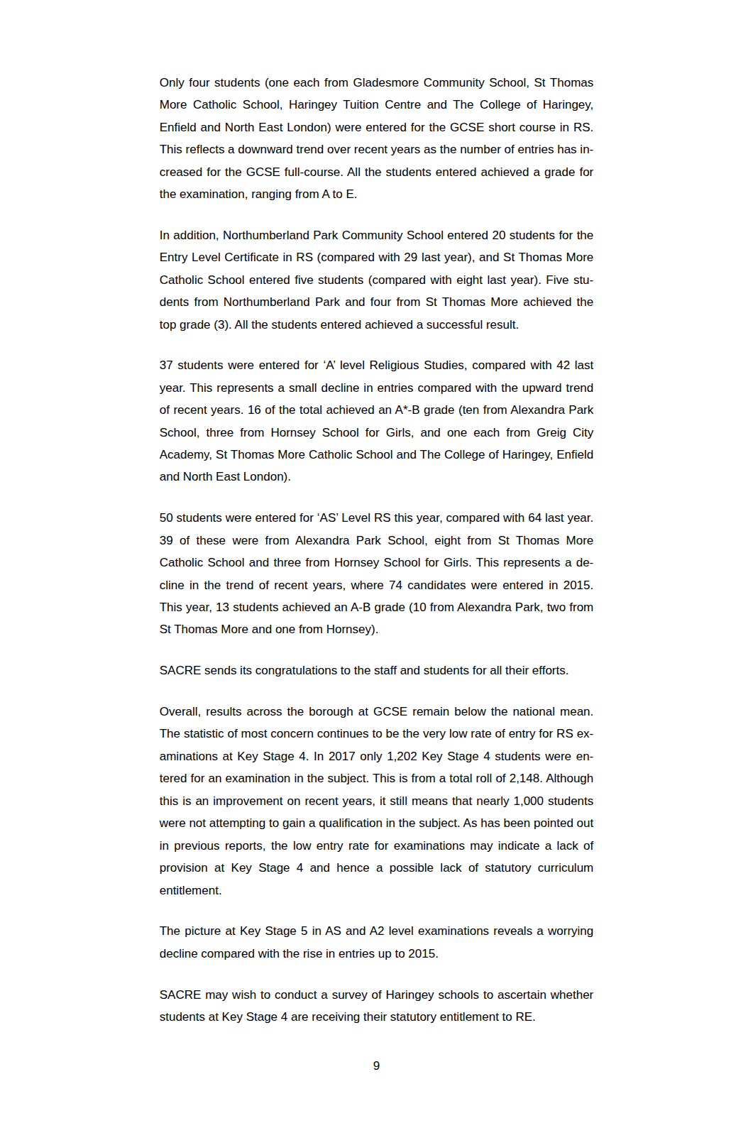Only four students (one each from Gladesmore Community School, St Thomas More Catholic School, Haringey Tuition Centre and The College of Haringey, Enfield and North East London) were entered for the GCSE short course in RS. This reflects a downward trend over recent years as the number of entries has increased for the GCSE full-course. All the students entered achieved a grade for the examination, ranging from A to E.
In addition, Northumberland Park Community School entered 20 students for the Entry Level Certificate in RS (compared with 29 last year), and St Thomas More Catholic School entered five students (compared with eight last year). Five students from Northumberland Park and four from St Thomas More achieved the top grade (3). All the students entered achieved a successful result.
37 students were entered for ‘A’ level Religious Studies, compared with 42 last year. This represents a small decline in entries compared with the upward trend of recent years. 16 of the total achieved an A*-B grade (ten from Alexandra Park School, three from Hornsey School for Girls, and one each from Greig City Academy, St Thomas More Catholic School and The College of Haringey, Enfield and North East London).
50 students were entered for ‘AS’ Level RS this year, compared with 64 last year. 39 of these were from Alexandra Park School, eight from St Thomas More Catholic School and three from Hornsey School for Girls. This represents a decline in the trend of recent years, where 74 candidates were entered in 2015. This year, 13 students achieved an A-B grade (10 from Alexandra Park, two from St Thomas More and one from Hornsey).
SACRE sends its congratulations to the staff and students for all their efforts.
Overall, results across the borough at GCSE remain below the national mean. The statistic of most concern continues to be the very low rate of entry for RS examinations at Key Stage 4. In 2017 only 1,202 Key Stage 4 students were entered for an examination in the subject. This is from a total roll of 2,148. Although this is an improvement on recent years, it still means that nearly 1,000 students were not attempting to gain a qualification in the subject. As has been pointed out in previous reports, the low entry rate for examinations may indicate a lack of provision at Key Stage 4 and hence a possible lack of statutory curriculum entitlement.
The picture at Key Stage 5 in AS and A2 level examinations reveals a worrying decline compared with the rise in entries up to 2015.
SACRE may wish to conduct a survey of Haringey schools to ascertain whether students at Key Stage 4 are receiving their statutory entitlement to RE.
9